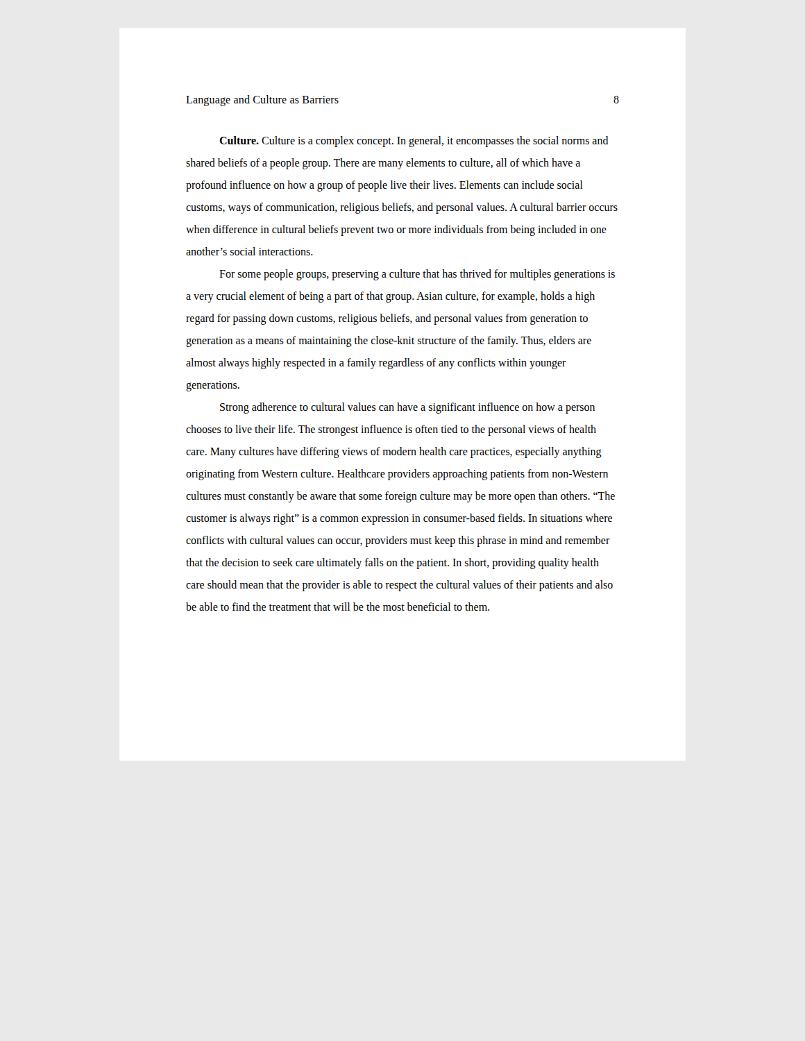Language and Culture as Barriers 8
Culture. Culture is a complex concept. In general, it encompasses the social norms and shared beliefs of a people group. There are many elements to culture, all of which have a profound influence on how a group of people live their lives. Elements can include social customs, ways of communication, religious beliefs, and personal values. A cultural barrier occurs when difference in cultural beliefs prevent two or more individuals from being included in one another’s social interactions.
For some people groups, preserving a culture that has thrived for multiples generations is a very crucial element of being a part of that group. Asian culture, for example, holds a high regard for passing down customs, religious beliefs, and personal values from generation to generation as a means of maintaining the close-knit structure of the family. Thus, elders are almost always highly respected in a family regardless of any conflicts within younger generations.
Strong adherence to cultural values can have a significant influence on how a person chooses to live their life. The strongest influence is often tied to the personal views of health care. Many cultures have differing views of modern health care practices, especially anything originating from Western culture. Healthcare providers approaching patients from non-Western cultures must constantly be aware that some foreign culture may be more open than others. “The customer is always right” is a common expression in consumer-based fields. In situations where conflicts with cultural values can occur, providers must keep this phrase in mind and remember that the decision to seek care ultimately falls on the patient. In short, providing quality health care should mean that the provider is able to respect the cultural values of their patients and also be able to find the treatment that will be the most beneficial to them.